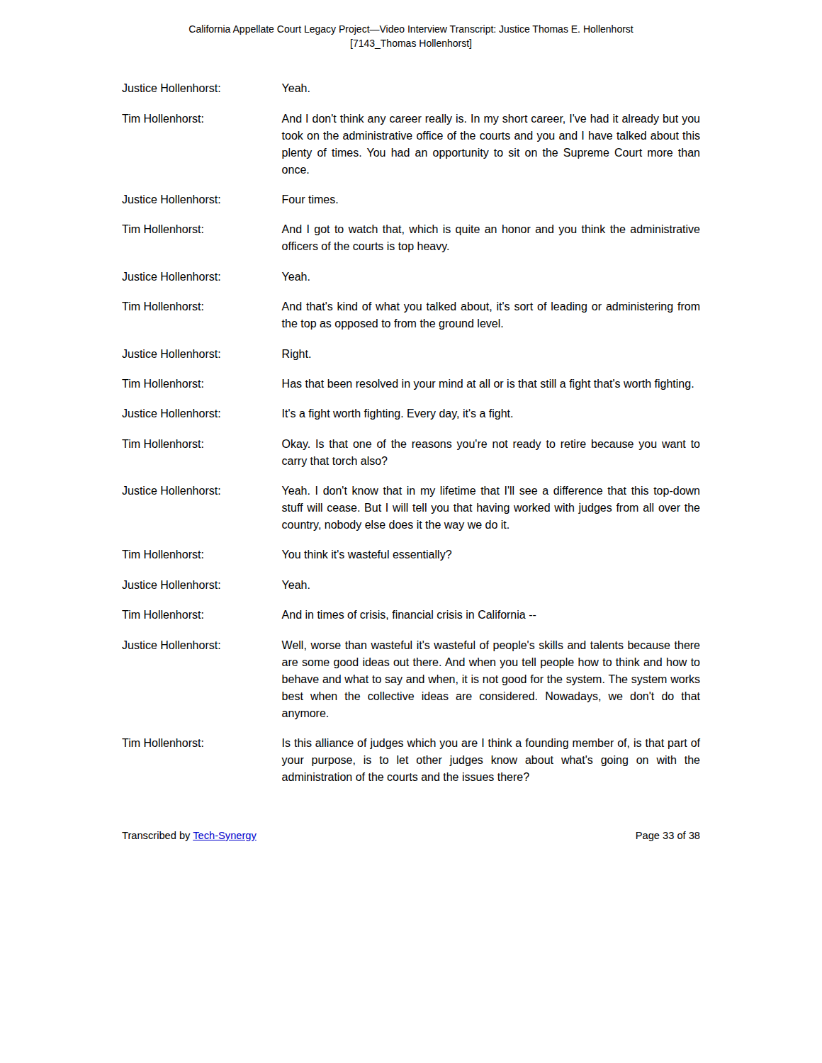California Appellate Court Legacy Project—Video Interview Transcript: Justice Thomas E. Hollenhorst
[7143_Thomas Hollenhorst]
Justice Hollenhorst:
Yeah.
Tim Hollenhorst:
And I don't think any career really is. In my short career, I've had it already but you took on the administrative office of the courts and you and I have talked about this plenty of times. You had an opportunity to sit on the Supreme Court more than once.
Justice Hollenhorst:
Four times.
Tim Hollenhorst:
And I got to watch that, which is quite an honor and you think the administrative officers of the courts is top heavy.
Justice Hollenhorst:
Yeah.
Tim Hollenhorst:
And that's kind of what you talked about, it's sort of leading or administering from the top as opposed to from the ground level.
Justice Hollenhorst:
Right.
Tim Hollenhorst:
Has that been resolved in your mind at all or is that still a fight that's worth fighting.
Justice Hollenhorst:
It's a fight worth fighting. Every day, it's a fight.
Tim Hollenhorst:
Okay. Is that one of the reasons you're not ready to retire because you want to carry that torch also?
Justice Hollenhorst:
Yeah. I don't know that in my lifetime that I'll see a difference that this top-down stuff will cease. But I will tell you that having worked with judges from all over the country, nobody else does it the way we do it.
Tim Hollenhorst:
You think it's wasteful essentially?
Justice Hollenhorst:
Yeah.
Tim Hollenhorst:
And in times of crisis, financial crisis in California --
Justice Hollenhorst:
Well, worse than wasteful it's wasteful of people's skills and talents because there are some good ideas out there. And when you tell people how to think and how to behave and what to say and when, it is not good for the system. The system works best when the collective ideas are considered. Nowadays, we don't do that anymore.
Tim Hollenhorst:
Is this alliance of judges which you are I think a founding member of, is that part of your purpose, is to let other judges know about what's going on with the administration of the courts and the issues there?
Transcribed by Tech-Synergy Page 33 of 38